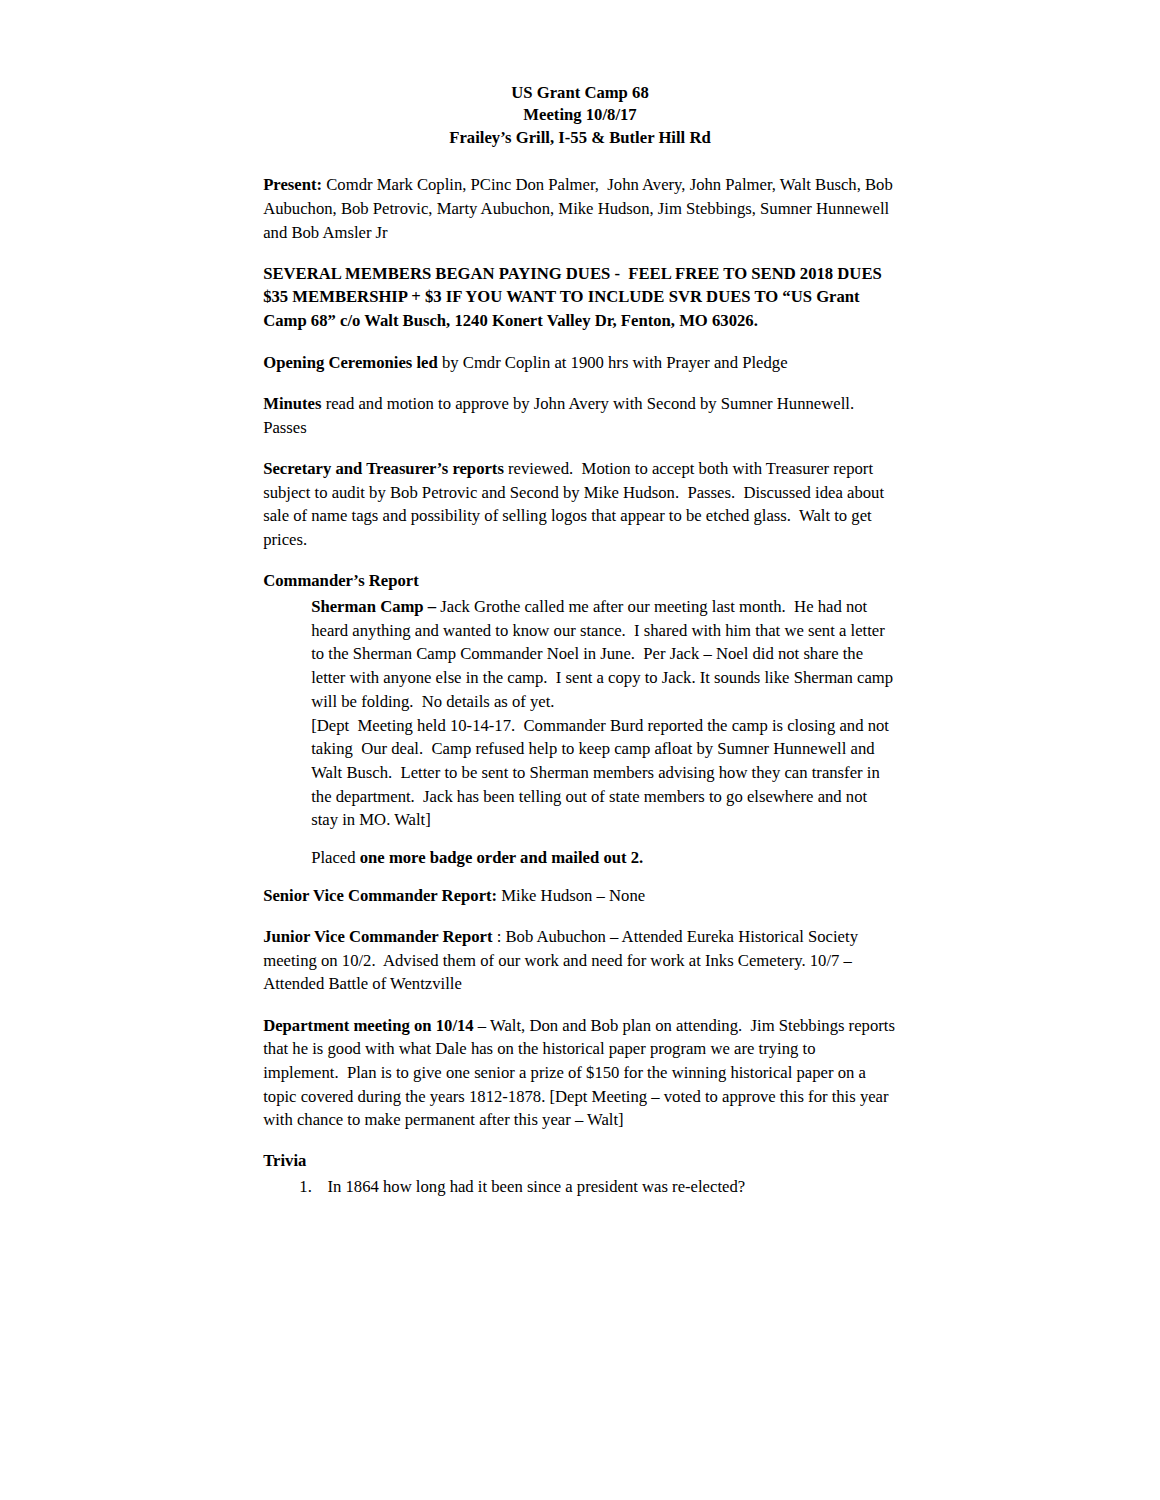US Grant Camp 68 Meeting 10/8/17 Frailey’s Grill, I-55 & Butler Hill Rd
Present: Comdr Mark Coplin, PCinc Don Palmer, John Avery, John Palmer, Walt Busch, Bob Aubuchon, Bob Petrovic, Marty Aubuchon, Mike Hudson, Jim Stebbings, Sumner Hunnewell and Bob Amsler Jr
SEVERAL MEMBERS BEGAN PAYING DUES - FEEL FREE TO SEND 2018 DUES $35 MEMBERSHIP + $3 IF YOU WANT TO INCLUDE SVR DUES TO “US Grant Camp 68” c/o Walt Busch, 1240 Konert Valley Dr, Fenton, MO 63026.
Opening Ceremonies led by Cmdr Coplin at 1900 hrs with Prayer and Pledge
Minutes read and motion to approve by John Avery with Second by Sumner Hunnewell. Passes
Secretary and Treasurer’s reports reviewed. Motion to accept both with Treasurer report subject to audit by Bob Petrovic and Second by Mike Hudson. Passes. Discussed idea about sale of name tags and possibility of selling logos that appear to be etched glass. Walt to get prices.
Commander’s Report
Sherman Camp – Jack Grothe called me after our meeting last month. He had not heard anything and wanted to know our stance. I shared with him that we sent a letter to the Sherman Camp Commander Noel in June. Per Jack – Noel did not share the letter with anyone else in the camp. I sent a copy to Jack. It sounds like Sherman camp will be folding. No details as of yet.
[Dept Meeting held 10-14-17. Commander Burd reported the camp is closing and not taking Our deal. Camp refused help to keep camp afloat by Sumner Hunnewell and Walt Busch. Letter to be sent to Sherman members advising how they can transfer in the department. Jack has been telling out of state members to go elsewhere and not stay in MO. Walt]
Placed one more badge order and mailed out 2.
Senior Vice Commander Report: Mike Hudson – None
Junior Vice Commander Report : Bob Aubuchon – Attended Eureka Historical Society meeting on 10/2. Advised them of our work and need for work at Inks Cemetery. 10/7 – Attended Battle of Wentzville
Department meeting on 10/14 – Walt, Don and Bob plan on attending. Jim Stebbings reports that he is good with what Dale has on the historical paper program we are trying to implement. Plan is to give one senior a prize of $150 for the winning historical paper on a topic covered during the years 1812-1878. [Dept Meeting – voted to approve this for this year with chance to make permanent after this year – Walt]
Trivia
In 1864 how long had it been since a president was re-elected?